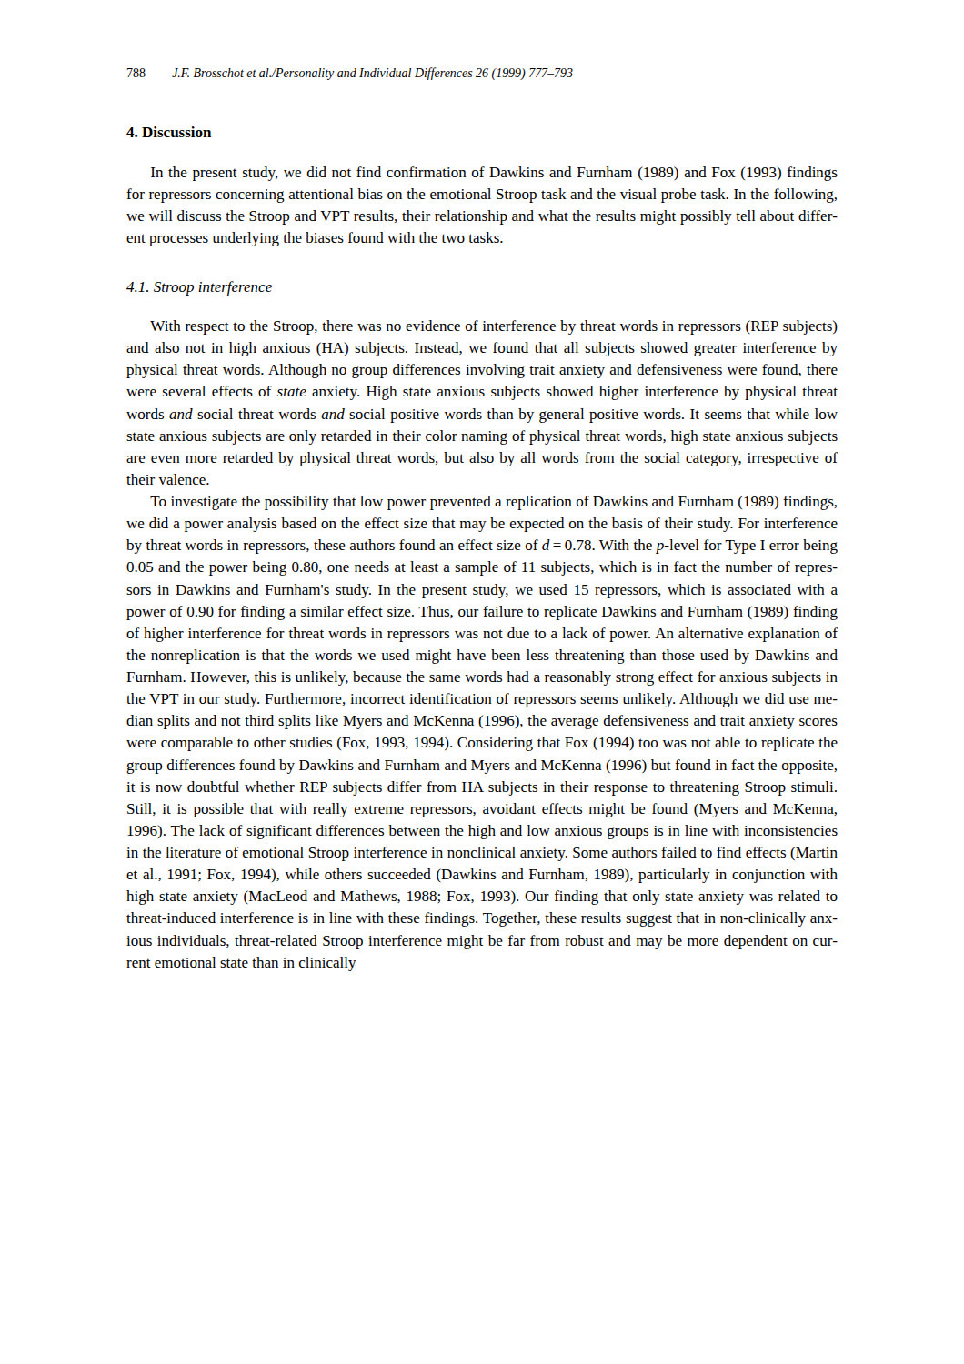788 J.F. Brosschot et al./Personality and Individual Differences 26 (1999) 777–793
4. Discussion
In the present study, we did not find confirmation of Dawkins and Furnham (1989) and Fox (1993) findings for repressors concerning attentional bias on the emotional Stroop task and the visual probe task. In the following, we will discuss the Stroop and VPT results, their relationship and what the results might possibly tell about different processes underlying the biases found with the two tasks.
4.1. Stroop interference
With respect to the Stroop, there was no evidence of interference by threat words in repressors (REP subjects) and also not in high anxious (HA) subjects. Instead, we found that all subjects showed greater interference by physical threat words. Although no group differences involving trait anxiety and defensiveness were found, there were several effects of state anxiety. High state anxious subjects showed higher interference by physical threat words and social threat words and social positive words than by general positive words. It seems that while low state anxious subjects are only retarded in their color naming of physical threat words, high state anxious subjects are even more retarded by physical threat words, but also by all words from the social category, irrespective of their valence.
To investigate the possibility that low power prevented a replication of Dawkins and Furnham (1989) findings, we did a power analysis based on the effect size that may be expected on the basis of their study. For interference by threat words in repressors, these authors found an effect size of d = 0.78. With the p-level for Type I error being 0.05 and the power being 0.80, one needs at least a sample of 11 subjects, which is in fact the number of repressors in Dawkins and Furnham's study. In the present study, we used 15 repressors, which is associated with a power of 0.90 for finding a similar effect size. Thus, our failure to replicate Dawkins and Furnham (1989) finding of higher interference for threat words in repressors was not due to a lack of power. An alternative explanation of the nonreplication is that the words we used might have been less threatening than those used by Dawkins and Furnham. However, this is unlikely, because the same words had a reasonably strong effect for anxious subjects in the VPT in our study. Furthermore, incorrect identification of repressors seems unlikely. Although we did use median splits and not third splits like Myers and McKenna (1996), the average defensiveness and trait anxiety scores were comparable to other studies (Fox, 1993, 1994). Considering that Fox (1994) too was not able to replicate the group differences found by Dawkins and Furnham and Myers and McKenna (1996) but found in fact the opposite, it is now doubtful whether REP subjects differ from HA subjects in their response to threatening Stroop stimuli. Still, it is possible that with really extreme repressors, avoidant effects might be found (Myers and McKenna, 1996). The lack of significant differences between the high and low anxious groups is in line with inconsistencies in the literature of emotional Stroop interference in nonclinical anxiety. Some authors failed to find effects (Martin et al., 1991; Fox, 1994), while others succeeded (Dawkins and Furnham, 1989), particularly in conjunction with high state anxiety (MacLeod and Mathews, 1988; Fox, 1993). Our finding that only state anxiety was related to threat-induced interference is in line with these findings. Together, these results suggest that in non-clinically anxious individuals, threat-related Stroop interference might be far from robust and may be more dependent on current emotional state than in clinically